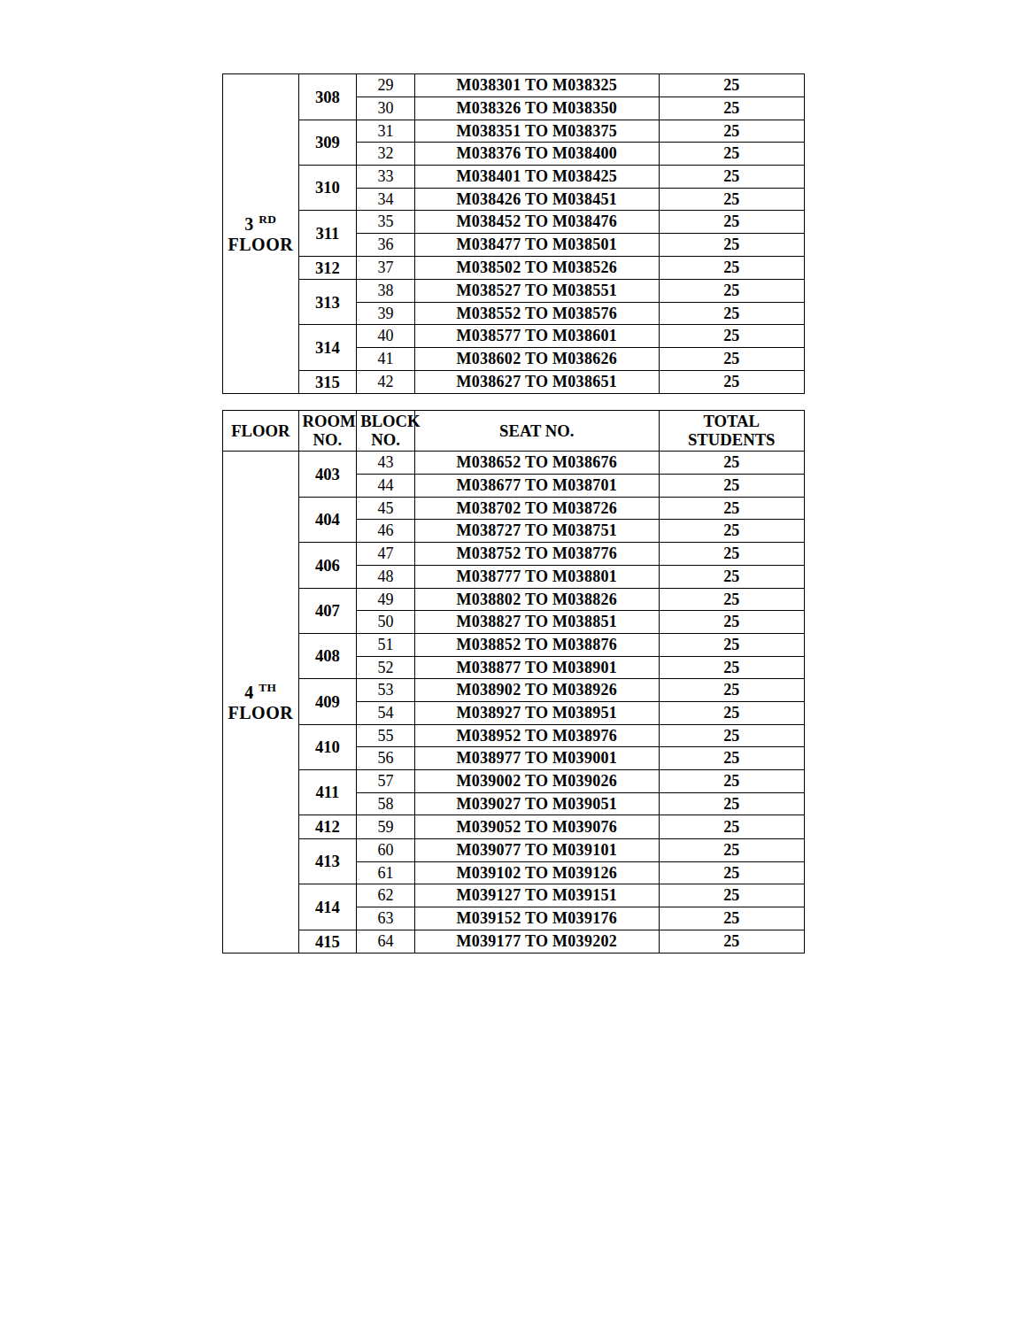| 3 RD FLOOR | 308 | 29 | M038301 TO M038325 | 25 |
| 30 | M038326 TO M038350 | 25 |
| 309 | 31 | M038351 TO M038375 | 25 |
| 32 | M038376 TO M038400 | 25 |
| 310 | 33 | M038401 TO M038425 | 25 |
| 34 | M038426 TO M038451 | 25 |
| 311 | 35 | M038452 TO M038476 | 25 |
| 36 | M038477 TO M038501 | 25 |
| 312 | 37 | M038502 TO M038526 | 25 |
| 313 | 38 | M038527 TO M038551 | 25 |
| 39 | M038552 TO M038576 | 25 |
| 314 | 40 | M038577 TO M038601 | 25 |
| 41 | M038602 TO M038626 | 25 |
| 315 | 42 | M038627 TO M038651 | 25 |
| FLOOR | ROOM NO. | BLOCK NO. | SEAT NO. | TOTAL STUDENTS |
| --- | --- | --- | --- | --- |
| 4 TH FLOOR | 403 | 43 | M038652 TO M038676 | 25 |
| 44 | M038677 TO M038701 | 25 |
| 404 | 45 | M038702 TO M038726 | 25 |
| 46 | M038727 TO M038751 | 25 |
| 406 | 47 | M038752 TO M038776 | 25 |
| 48 | M038777 TO M038801 | 25 |
| 407 | 49 | M038802 TO M038826 | 25 |
| 50 | M038827 TO M038851 | 25 |
| 408 | 51 | M038852 TO M038876 | 25 |
| 52 | M038877 TO M038901 | 25 |
| 409 | 53 | M038902 TO M038926 | 25 |
| 54 | M038927 TO M038951 | 25 |
| 410 | 55 | M038952 TO M038976 | 25 |
| 56 | M038977 TO M039001 | 25 |
| 411 | 57 | M039002 TO M039026 | 25 |
| 58 | M039027 TO M039051 | 25 |
| 412 | 59 | M039052 TO M039076 | 25 |
| 413 | 60 | M039077 TO M039101 | 25 |
| 61 | M039102 TO M039126 | 25 |
| 414 | 62 | M039127 TO M039151 | 25 |
| 63 | M039152 TO M039176 | 25 |
| 415 | 64 | M039177 TO M039202 | 25 |